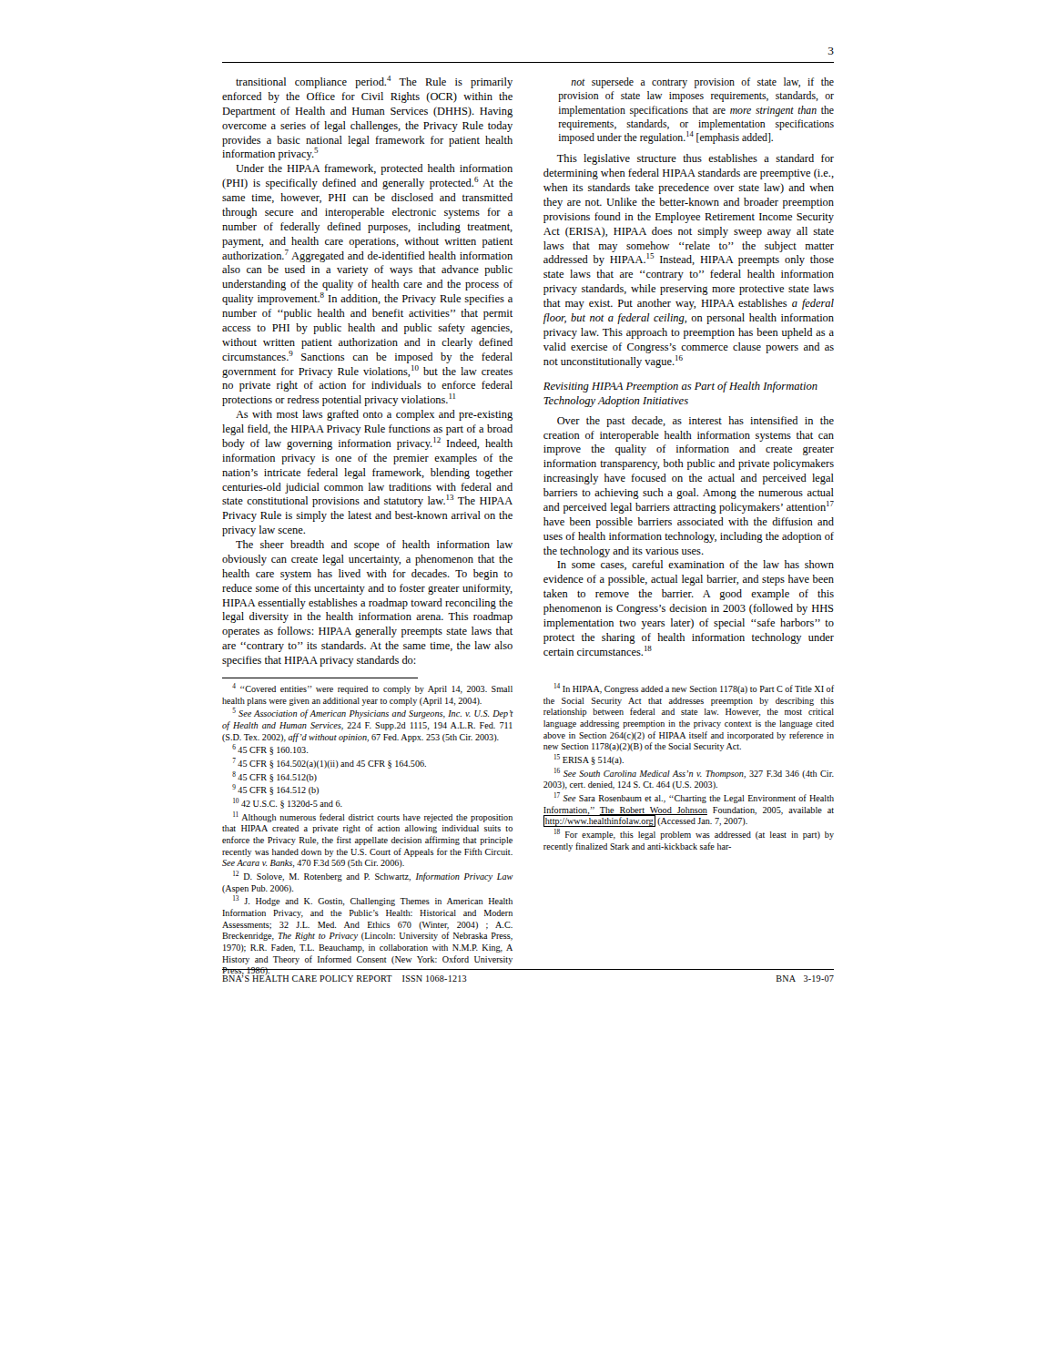3
transitional compliance period.4 The Rule is primarily enforced by the Office for Civil Rights (OCR) within the Department of Health and Human Services (DHHS). Having overcome a series of legal challenges, the Privacy Rule today provides a basic national legal framework for patient health information privacy.5
Under the HIPAA framework, protected health information (PHI) is specifically defined and generally protected.6 At the same time, however, PHI can be disclosed and transmitted through secure and interoperable electronic systems for a number of federally defined purposes, including treatment, payment, and health care operations, without written patient authorization.7 Aggregated and de-identified health information also can be used in a variety of ways that advance public understanding of the quality of health care and the process of quality improvement.8 In addition, the Privacy Rule specifies a number of ‘‘public health and benefit activities’’ that permit access to PHI by public health and public safety agencies, without written patient authorization and in clearly defined circumstances.9 Sanctions can be imposed by the federal government for Privacy Rule violations,10 but the law creates no private right of action for individuals to enforce federal protections or redress potential privacy violations.11
As with most laws grafted onto a complex and pre-existing legal field, the HIPAA Privacy Rule functions as part of a broad body of law governing information privacy.12 Indeed, health information privacy is one of the premier examples of the nation’s intricate federal legal framework, blending together centuries-old judicial common law traditions with federal and state constitutional provisions and statutory law.13 The HIPAA Privacy Rule is simply the latest and best-known arrival on the privacy law scene.
The sheer breadth and scope of health information law obviously can create legal uncertainty, a phenomenon that the health care system has lived with for decades. To begin to reduce some of this uncertainty and to foster greater uniformity, HIPAA essentially establishes a roadmap toward reconciling the legal diversity in the health information arena. This roadmap operates as follows: HIPAA generally preempts state laws that are ‘‘contrary to’’ its standards. At the same time, the law also specifies that HIPAA privacy standards do:
not supersede a contrary provision of state law, if the provision of state law imposes requirements, standards, or implementation specifications that are more stringent than the requirements, standards, or implementation specifications imposed under the regulation.14 [emphasis added].
This legislative structure thus establishes a standard for determining when federal HIPAA standards are preemptive (i.e., when its standards take precedence over state law) and when they are not. Unlike the better-known and broader preemption provisions found in the Employee Retirement Income Security Act (ERISA), HIPAA does not simply sweep away all state laws that may somehow ‘‘relate to’’ the subject matter addressed by HIPAA.15 Instead, HIPAA preempts only those state laws that are ‘‘contrary to’’ federal health information privacy standards, while preserving more protective state laws that may exist. Put another way, HIPAA establishes a federal floor, but not a federal ceiling, on personal health information privacy law. This approach to preemption has been upheld as a valid exercise of Congress’s commerce clause powers and as not unconstitutionally vague.16
Revisiting HIPAA Preemption as Part of Health Information Technology Adoption Initiatives
Over the past decade, as interest has intensified in the creation of interoperable health information systems that can improve the quality of information and create greater information transparency, both public and private policymakers increasingly have focused on the actual and perceived legal barriers to achieving such a goal. Among the numerous actual and perceived legal barriers attracting policymakers’ attention17 have been possible barriers associated with the diffusion and uses of health information technology, including the adoption of the technology and its various uses.
In some cases, careful examination of the law has shown evidence of a possible, actual legal barrier, and steps have been taken to remove the barrier. A good example of this phenomenon is Congress’s decision in 2003 (followed by HHS implementation two years later) of special ‘‘safe harbors’’ to protect the sharing of health information technology under certain circumstances.18
4 ‘‘Covered entities’’ were required to comply by April 14, 2003. Small health plans were given an additional year to comply (April 14, 2004).
5 See Association of American Physicians and Surgeons, Inc. v. U.S. Dep’t of Health and Human Services, 224 F. Supp.2d 1115, 194 A.L.R. Fed. 711 (S.D. Tex. 2002), aff’d without opinion, 67 Fed. Appx. 253 (5th Cir. 2003).
6 45 CFR § 160.103.
7 45 CFR § 164.502(a)(1)(ii) and 45 CFR § 164.506.
8 45 CFR § 164.512(b)
9 45 CFR § 164.512 (b)
10 42 U.S.C. § 1320d-5 and 6.
11 Although numerous federal district courts have rejected the proposition that HIPAA created a private right of action allowing individual suits to enforce the Privacy Rule, the first appellate decision affirming that principle recently was handed down by the U.S. Court of Appeals for the Fifth Circuit. See Acara v. Banks, 470 F.3d 569 (5th Cir. 2006).
12 D. Solove, M. Rotenberg and P. Schwartz, Information Privacy Law (Aspen Pub. 2006).
13 J. Hodge and K. Gostin, Challenging Themes in American Health Information Privacy, and the Public’s Health: Historical and Modern Assessments; 32 J.L. Med. And Ethics 670 (Winter, 2004) ; A.C. Breckenridge, The Right to Privacy (Lincoln: University of Nebraska Press, 1970); R.R. Faden, T.L. Beauchamp, in collaboration with N.M.P. King, A History and Theory of Informed Consent (New York: Oxford University Press, 1986).
14 In HIPAA, Congress added a new Section 1178(a) to Part C of Title XI of the Social Security Act that addresses preemption by describing this relationship between federal and state law. However, the most critical language addressing preemption in the privacy context is the language cited above in Section 264(c)(2) of HIPAA itself and incorporated by reference in new Section 1178(a)(2)(B) of the Social Security Act.
15 ERISA § 514(a).
16 See South Carolina Medical Ass’n v. Thompson, 327 F.3d 346 (4th Cir. 2003), cert. denied, 124 S. Ct. 464 (U.S. 2003).
17 See Sara Rosenbaum et al., ‘‘Charting the Legal Environment of Health Information,’’ The Robert Wood Johnson Foundation, 2005, available at http://www.healthinfolaw.org (Accessed Jan. 7, 2007).
18 For example, this legal problem was addressed (at least in part) by recently finalized Stark and anti-kickback safe har-
BNA’S HEALTH CARE POLICY REPORT ISSN 1068-1213
BNA 3-19-07